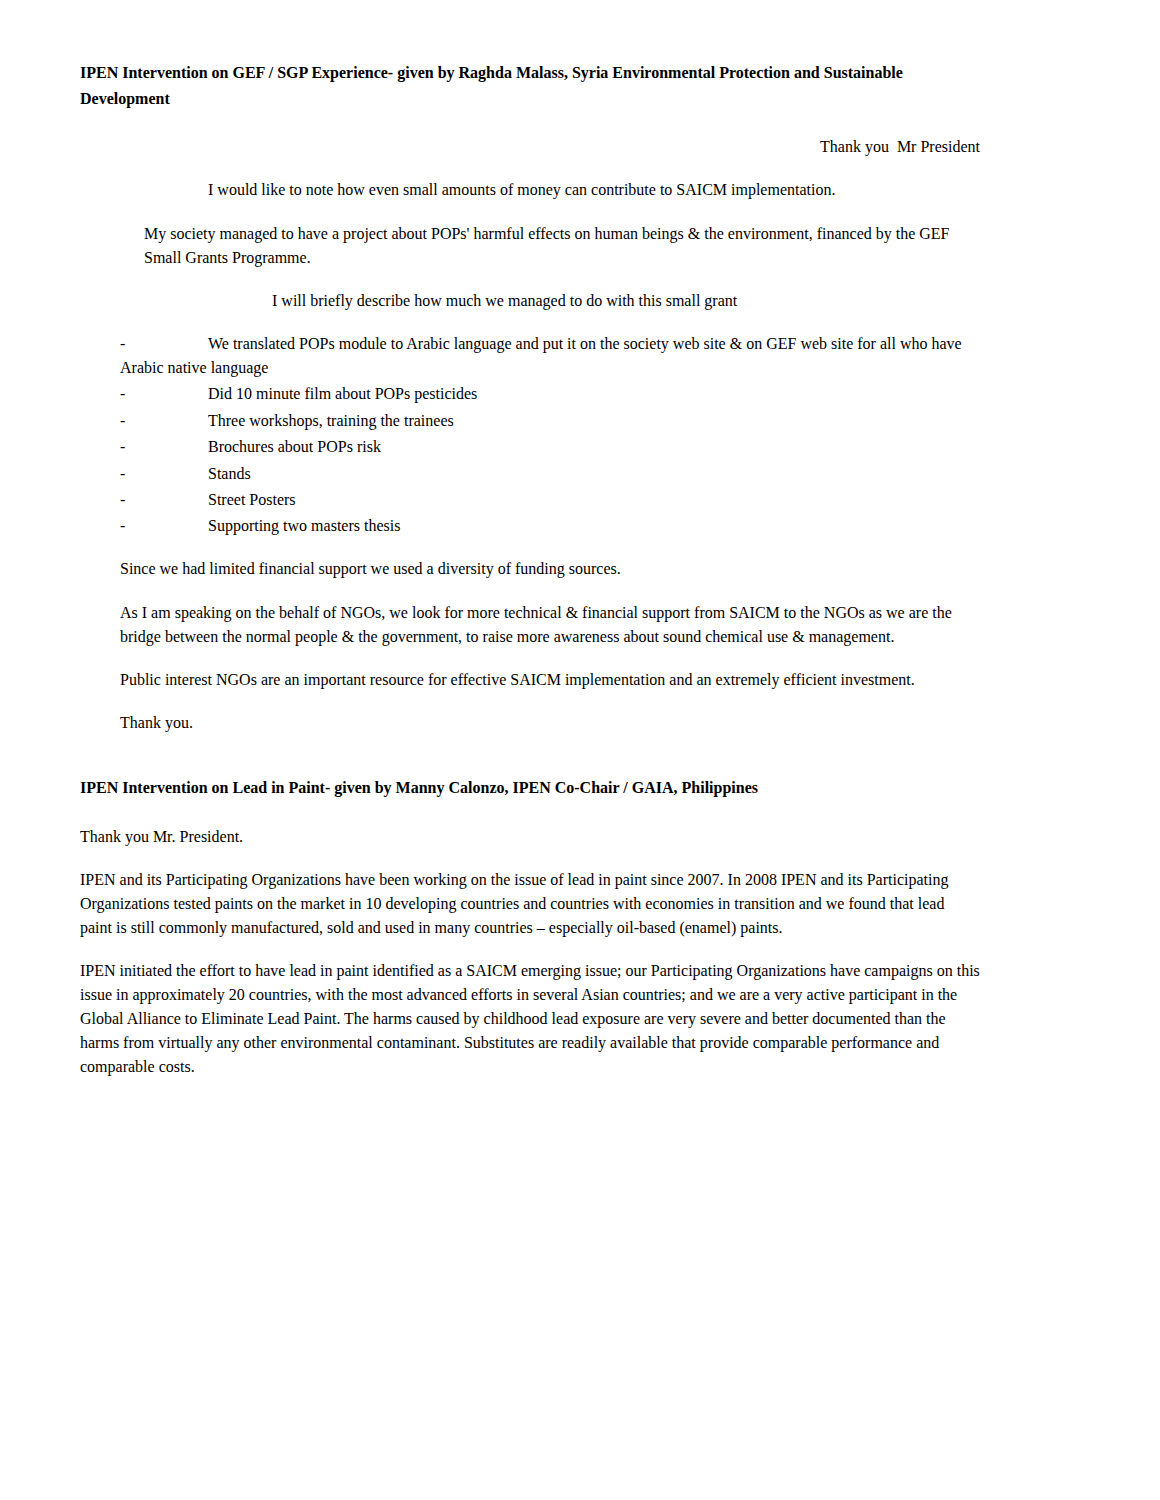IPEN Intervention on GEF / SGP Experience- given by Raghda Malass, Syria Environmental Protection and Sustainable Development
Thank you Mr President
I would like to note how even small amounts of money can contribute to SAICM implementation.
My society managed to have a project about POPs' harmful effects on human beings & the environment, financed by the GEF Small Grants Programme.
I will briefly describe how much we managed to do with this small grant
-We translated POPs module to Arabic language and put it on the society web site & on GEF web site for all who have Arabic native language
-Did 10 minute film about POPs pesticides
-Three workshops, training the trainees
-Brochures about POPs risk
-Stands
-Street Posters
-Supporting two masters thesis
Since we had limited financial support we used a diversity of funding sources.
As I am speaking on the behalf of NGOs, we look for more technical & financial support from SAICM to the NGOs as we are the bridge between the normal people & the government, to raise more awareness about sound chemical use & management.
Public interest NGOs are an important resource for effective SAICM implementation and an extremely efficient investment.
Thank you.
IPEN Intervention on Lead in Paint- given by Manny Calonzo, IPEN Co-Chair / GAIA, Philippines
Thank you Mr. President.
IPEN and its Participating Organizations have been working on the issue of lead in paint since 2007. In 2008 IPEN and its Participating Organizations tested paints on the market in 10 developing countries and countries with economies in transition and we found that lead paint is still commonly manufactured, sold and used in many countries – especially oil-based (enamel) paints.
IPEN initiated the effort to have lead in paint identified as a SAICM emerging issue; our Participating Organizations have campaigns on this issue in approximately 20 countries, with the most advanced efforts in several Asian countries; and we are a very active participant in the Global Alliance to Eliminate Lead Paint. The harms caused by childhood lead exposure are very severe and better documented than the harms from virtually any other environmental contaminant. Substitutes are readily available that provide comparable performance and comparable costs.